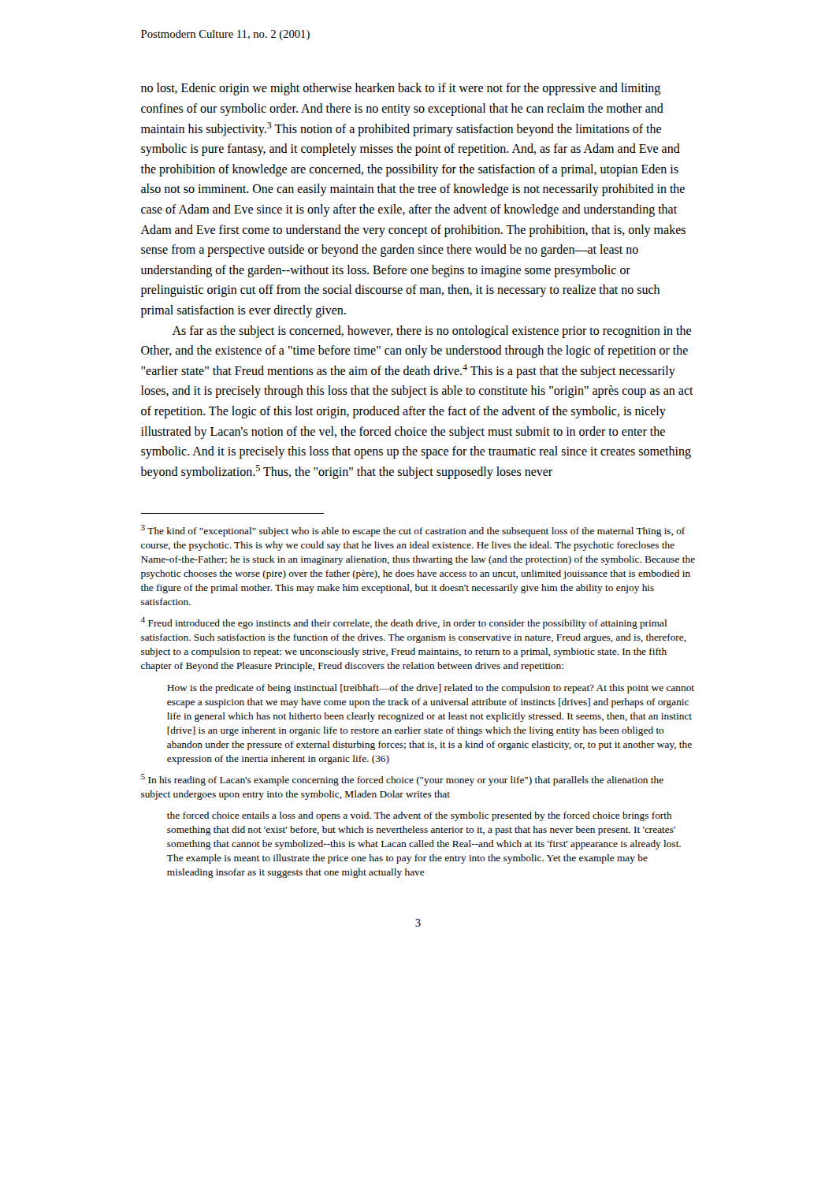Postmodern Culture 11, no. 2 (2001)
no lost, Edenic origin we might otherwise hearken back to if it were not for the oppressive and limiting confines of our symbolic order. And there is no entity so exceptional that he can reclaim the mother and maintain his subjectivity.3 This notion of a prohibited primary satisfaction beyond the limitations of the symbolic is pure fantasy, and it completely misses the point of repetition. And, as far as Adam and Eve and the prohibition of knowledge are concerned, the possibility for the satisfaction of a primal, utopian Eden is also not so imminent. One can easily maintain that the tree of knowledge is not necessarily prohibited in the case of Adam and Eve since it is only after the exile, after the advent of knowledge and understanding that Adam and Eve first come to understand the very concept of prohibition. The prohibition, that is, only makes sense from a perspective outside or beyond the garden since there would be no garden—at least no understanding of the garden--without its loss. Before one begins to imagine some presymbolic or prelinguistic origin cut off from the social discourse of man, then, it is necessary to realize that no such primal satisfaction is ever directly given.
As far as the subject is concerned, however, there is no ontological existence prior to recognition in the Other, and the existence of a "time before time" can only be understood through the logic of repetition or the "earlier state" that Freud mentions as the aim of the death drive.4 This is a past that the subject necessarily loses, and it is precisely through this loss that the subject is able to constitute his "origin" après coup as an act of repetition. The logic of this lost origin, produced after the fact of the advent of the symbolic, is nicely illustrated by Lacan's notion of the vel, the forced choice the subject must submit to in order to enter the symbolic. And it is precisely this loss that opens up the space for the traumatic real since it creates something beyond symbolization.5 Thus, the "origin" that the subject supposedly loses never
3 The kind of "exceptional" subject who is able to escape the cut of castration and the subsequent loss of the maternal Thing is, of course, the psychotic. This is why we could say that he lives an ideal existence. He lives the ideal. The psychotic forecloses the Name-of-the-Father; he is stuck in an imaginary alienation, thus thwarting the law (and the protection) of the symbolic. Because the psychotic chooses the worse (pire) over the father (père), he does have access to an uncut, unlimited jouissance that is embodied in the figure of the primal mother. This may make him exceptional, but it doesn't necessarily give him the ability to enjoy his satisfaction.
4 Freud introduced the ego instincts and their correlate, the death drive, in order to consider the possibility of attaining primal satisfaction. Such satisfaction is the function of the drives. The organism is conservative in nature, Freud argues, and is, therefore, subject to a compulsion to repeat: we unconsciously strive, Freud maintains, to return to a primal, symbiotic state. In the fifth chapter of Beyond the Pleasure Principle, Freud discovers the relation between drives and repetition:
How is the predicate of being instinctual [treibhaft—of the drive] related to the compulsion to repeat? At this point we cannot escape a suspicion that we may have come upon the track of a universal attribute of instincts [drives] and perhaps of organic life in general which has not hitherto been clearly recognized or at least not explicitly stressed. It seems, then, that an instinct [drive] is an urge inherent in organic life to restore an earlier state of things which the living entity has been obliged to abandon under the pressure of external disturbing forces; that is, it is a kind of organic elasticity, or, to put it another way, the expression of the inertia inherent in organic life. (36)
5 In his reading of Lacan's example concerning the forced choice ("your money or your life") that parallels the alienation the subject undergoes upon entry into the symbolic, Mladen Dolar writes that
the forced choice entails a loss and opens a void. The advent of the symbolic presented by the forced choice brings forth something that did not 'exist' before, but which is nevertheless anterior to it, a past that has never been present. It 'creates' something that cannot be symbolized--this is what Lacan called the Real--and which at its 'first' appearance is already lost. The example is meant to illustrate the price one has to pay for the entry into the symbolic. Yet the example may be misleading insofar as it suggests that one might actually have
3